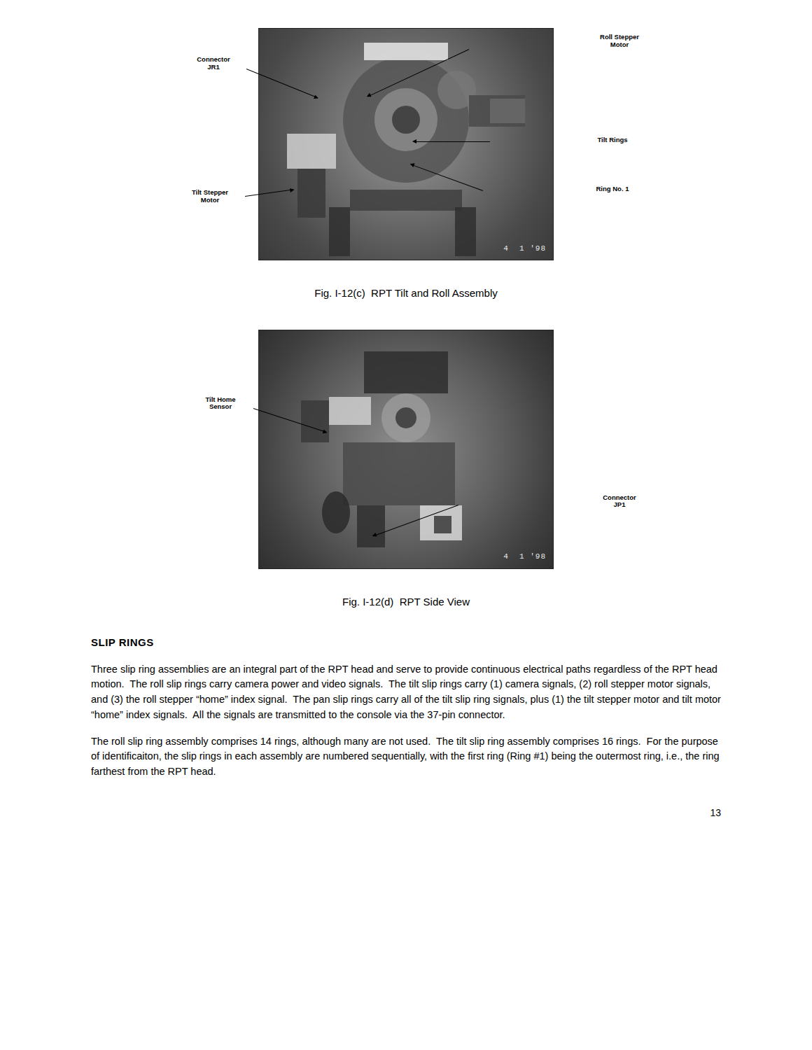4 1 '98
Connector
JR1
Tilt Stepper
Motor
Roll Stepper
Motor
Tilt Rings
Ring No. 1
Fig. I-12(c) RPT Tilt and Roll Assembly
4 1 '98
Tilt Home
Sensor
Connector
JP1
Fig. I-12(d) RPT Side View
SLIP RINGS
Three slip ring assemblies are an integral part of the RPT head and serve to provide continuous electrical paths regardless of the RPT head motion. The roll slip rings carry camera power and video signals. The tilt slip rings carry (1) camera signals, (2) roll stepper motor signals, and (3) the roll stepper “home” index signal. The pan slip rings carry all of the tilt slip ring signals, plus (1) the tilt stepper motor and tilt motor “home” index signals. All the signals are transmitted to the console via the 37-pin connector.
The roll slip ring assembly comprises 14 rings, although many are not used. The tilt slip ring assembly comprises 16 rings. For the purpose of identificaiton, the slip rings in each assembly are numbered sequentially, with the first ring (Ring #1) being the outermost ring, i.e., the ring farthest from the RPT head.
13